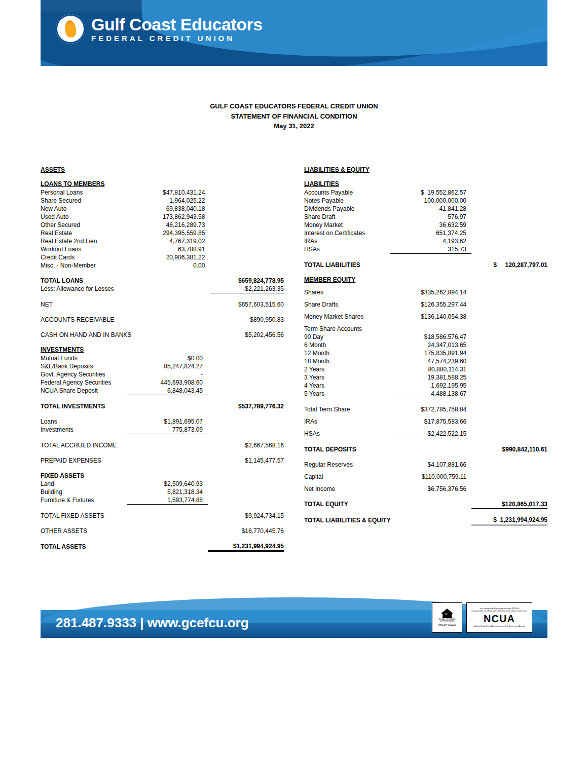Gulf Coast Educators
FEDERAL CREDIT UNION
GULF COAST EDUCATORS FEDERAL CREDIT UNION
STATEMENT OF FINANCIAL CONDITION
May 31, 2022
ASSETS
LOANS TO MEMBERS
| Personal Loans | $47,810,431.24 | |
| Share Secured | 1,964,025.22 | |
| New Auto | 69,838,040.18 | |
| Used Auto | 173,862,943.58 | |
| Other Secured | 46,216,289.73 | |
| Real Estate | 294,395,559.85 | |
| Real Estate 2nd Lien | 4,767,319.02 | |
| Workout Loans | 63,788.91 | |
| Credit Cards | 20,906,381.22 | |
| Misc. - Non-Member | 0.00 | |
| TOTAL LOANS | | $659,824,778.95 |
| Less: Allowance for Losses | | -$2,221,263.35 |
| NET | | $657,603,515.60 |
| ACCOUNTS RECEIVABLE | | $890,950.83 |
| CASH ON HAND AND IN BANKS | | $5,202,456.56 |
INVESTMENTS
| Mutual Funds | $0.00 | |
| S&L/Bank Deposits | 85,247,824.27 | |
| Govt. Agency Securities | - | |
| Federal Agency Securities | 445,693,908.60 | |
| NCUA Share Deposit | 6,848,043.45 | |
| TOTAL INVESTMENTS | | $537,789,776.32 |
| Loans | $1,891,695.07 | |
| Investments | 775,873.09 | |
| TOTAL ACCRUED INCOME | | $2,667,568.16 |
| PREPAID EXPENSES | | $1,145,477.57 |
| FIXED ASSETS | | |
| Land | $2,509,640.93 | |
| Building | 5,821,318.34 | |
| Furniture & Fixtures | 1,593,774.88 | |
| TOTAL FIXED ASSETS | | $9,924,734.15 |
| OTHER ASSETS | | $16,770,445.76 |
| TOTAL ASSETS | | $1,231,994,924.95 |
LIABILITIES & EQUITY
LIABILITIES
| Accounts Payable | $ 19,552,862.57 | |
| Notes Payable | 100,000,000.00 | |
| Dividends Payable | 41,841.28 | |
| Share Draft | 576.97 | |
| Money Market | 36,632.59 | |
| Interest on Certificates | 651,374.25 | |
| IRAs | 4,193.62 | |
| HSAs | 315.73 | |
| TOTAL LIABILITIES | | $ 120,287,797.01 |
MEMBER EQUITY
| Shares | $335,262,894.14 | |
| Share Drafts | $126,355,297.44 | |
| Money Market Shares | $136,140,054.38 | |
| Term Share Accounts | | |
| 90 Day | $18,586,576.47 | |
| 6 Month | 24,347,013.65 | |
| 12 Month | 175,835,891.94 | |
| 18 Month | 47,574,239.60 | |
| 2 Years | 80,880,114.31 | |
| 3 Years | 19,381,588.25 | |
| 4 Years | 1,692,195.95 | |
| 5 Years | 4,488,138.67 | |
| Total Term Share | $372,785,758.84 | |
| IRAs | $17,875,583.66 | |
| HSAs | $2,422,522.15 | |
| TOTAL DEPOSITS | | $990,842,110.61 |
| Regular Reserves | $4,107,881.66 | |
| Capital | $110,000,759.11 | |
| Net Income | $6,756,376.56 | |
| TOTAL EQUITY | | $120,865,017.33 |
| TOTAL LIABILITIES & EQUITY | | $ 1,231,994,924.95 |
281.487.9333 | www.gcefcu.org
EQUAL HOUSING
OPPORTUNITY
NMLS# 403220
Your savings federally insured to at least $250,000
and backed by the full faith and credit of the United States Government
NCUA
National Credit Union Administration, a U.S. Government Agency